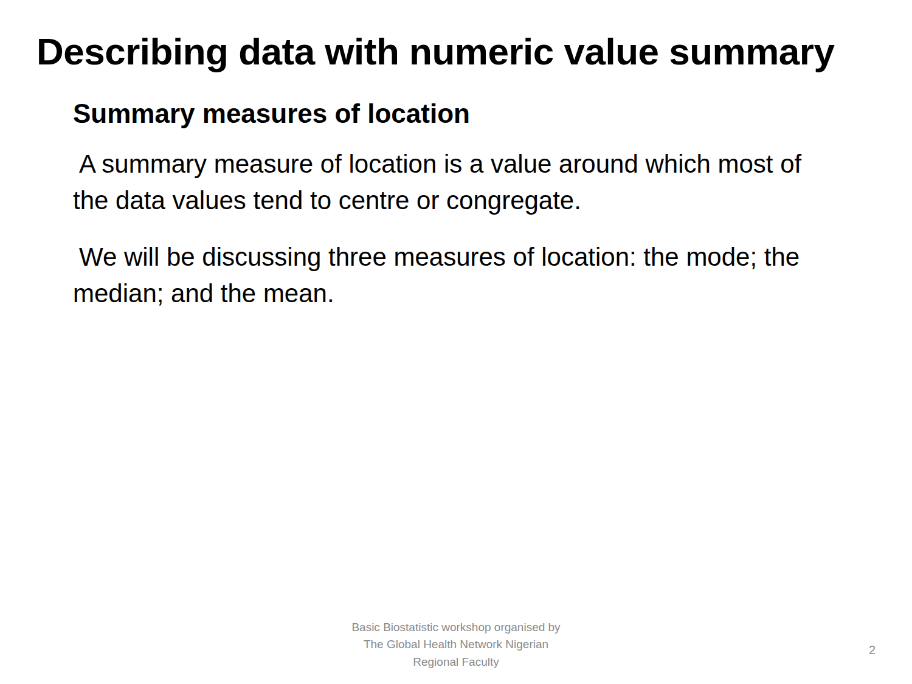Describing data with numeric value summary
Summary measures of location
A summary measure of location is a value around which most of the data values tend to centre or congregate.
We will be discussing three measures of location: the mode; the median; and the mean.
Basic Biostatistic workshop organised by
The Global Health Network Nigerian
Regional Faculty
2